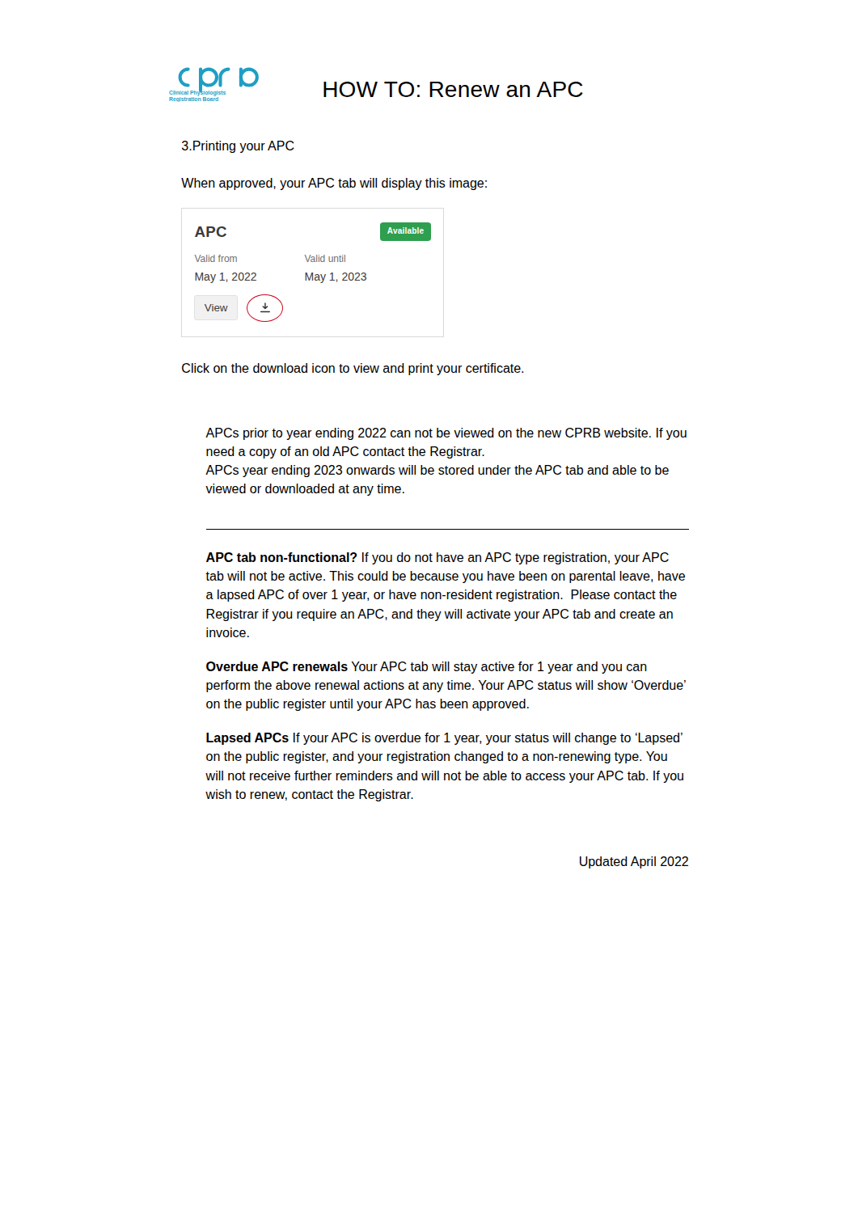Clinical Physiologists Registration Board
HOW TO: Renew an APC
3.Printing your APC
When approved, your APC tab will display this image:
APC
Available
Valid from Valid until
May 1, 2022 May 1, 2023
View
Click on the download icon to view and print your certificate.
APCs prior to year ending 2022 can not be viewed on the new CPRB website. If you need a copy of an old APC contact the Registrar.
APCs year ending 2023 onwards will be stored under the APC tab and able to be viewed or downloaded at any time.
APC tab non-functional? If you do not have an APC type registration, your APC tab will not be active. This could be because you have been on parental leave, have a lapsed APC of over 1 year, or have non-resident registration. Please contact the Registrar if you require an APC, and they will activate your APC tab and create an invoice.
Overdue APC renewals Your APC tab will stay active for 1 year and you can perform the above renewal actions at any time. Your APC status will show ‘Overdue’ on the public register until your APC has been approved.
Lapsed APCs If your APC is overdue for 1 year, your status will change to ‘Lapsed’ on the public register, and your registration changed to a non-renewing type. You will not receive further reminders and will not be able to access your APC tab. If you wish to renew, contact the Registrar.
Updated April 2022